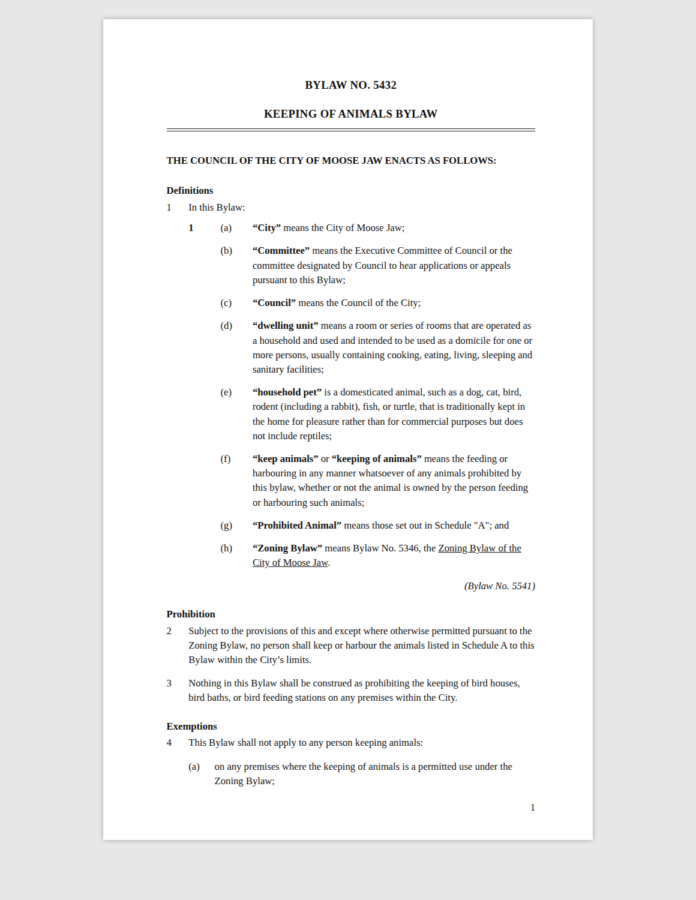BYLAW NO. 5432
KEEPING OF ANIMALS BYLAW
THE COUNCIL OF THE CITY OF MOOSE JAW ENACTS AS FOLLOWS:
Definitions
1
In this Bylaw:
1
(a)
“City” means the City of Moose Jaw;
(b)
“Committee” means the Executive Committee of Council or the committee designated by Council to hear applications or appeals pursuant to this Bylaw;
(c)
“Council” means the Council of the City;
(d)
“dwelling unit” means a room or series of rooms that are operated as a household and used and intended to be used as a domicile for one or more persons, usually containing cooking, eating, living, sleeping and sanitary facilities;
(e)
“household pet” is a domesticated animal, such as a dog, cat, bird, rodent (including a rabbit), fish, or turtle, that is traditionally kept in the home for pleasure rather than for commercial purposes but does not include reptiles;
(f)
“keep animals” or “keeping of animals” means the feeding or harbouring in any manner whatsoever of any animals prohibited by this bylaw, whether or not the animal is owned by the person feeding or harbouring such animals;
(g)
“Prohibited Animal” means those set out in Schedule "A"; and
(h)
“Zoning Bylaw” means Bylaw No. 5346, the Zoning Bylaw of the City of Moose Jaw.
(Bylaw No. 5541)
Prohibition
2
Subject to the provisions of this and except where otherwise permitted pursuant to the Zoning Bylaw, no person shall keep or harbour the animals listed in Schedule A to this Bylaw within the City’s limits.
3
Nothing in this Bylaw shall be construed as prohibiting the keeping of bird houses, bird baths, or bird feeding stations on any premises within the City.
Exemptions
4
This Bylaw shall not apply to any person keeping animals:
(a)
on any premises where the keeping of animals is a permitted use under the Zoning Bylaw;
1